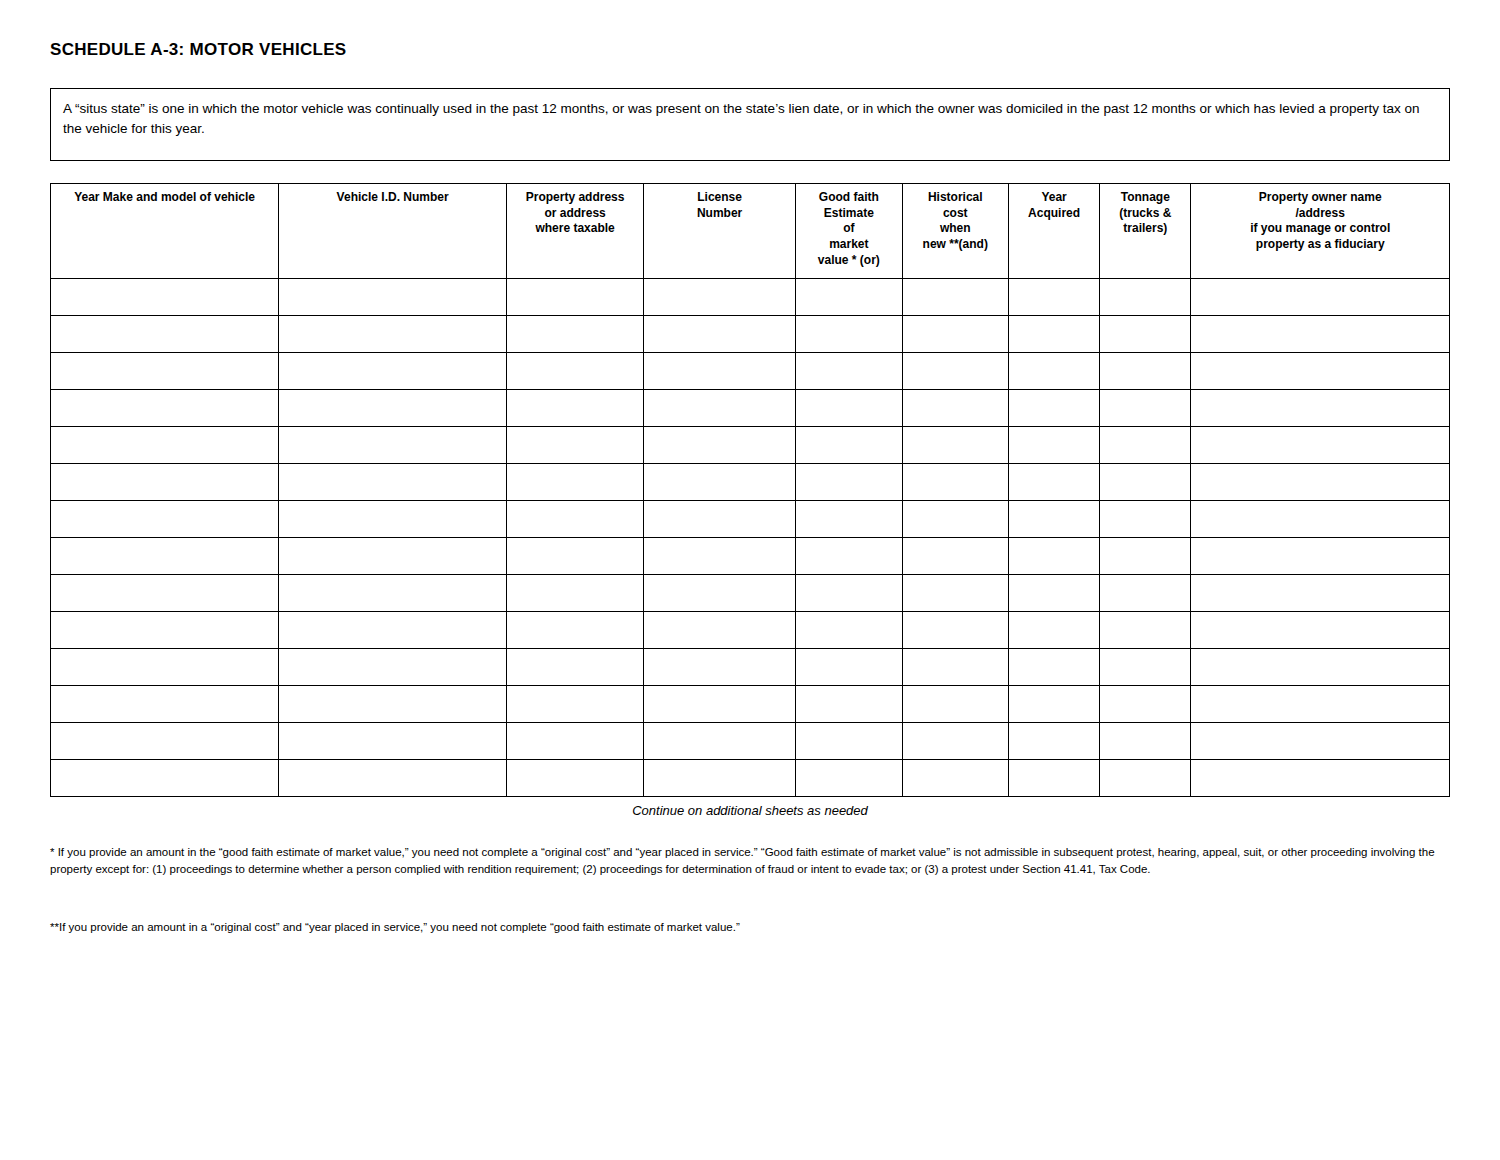SCHEDULE A-3: MOTOR VEHICLES
A “situs state” is one in which the motor vehicle was continually used in the past 12 months, or was present on the state’s lien date, or in which the owner was domiciled in the past 12 months or which has levied a property tax on the vehicle for this year.
| Year Make and model of vehicle | Vehicle I.D. Number | Property address or address where taxable | License Number | Good faith Estimate of market value * (or) | Historical cost when new **(and) | Year Acquired | Tonnage (trucks & trailers) | Property owner name /address if you manage or control property as a fiduciary |
| --- | --- | --- | --- | --- | --- | --- | --- | --- |
Continue on additional sheets as needed
* If you provide an amount in the “good faith estimate of market value,” you need not complete a “original cost” and “year placed in service.” “Good faith estimate of market value” is not admissible in subsequent protest, hearing, appeal, suit, or other proceeding involving the property except for: (1) proceedings to determine whether a person complied with rendition requirement; (2) proceedings for determination of fraud or intent to evade tax; or (3) a protest under Section 41.41, Tax Code.
**If you provide an amount in a “original cost” and “year placed in service,” you need not complete “good faith estimate of market value.”